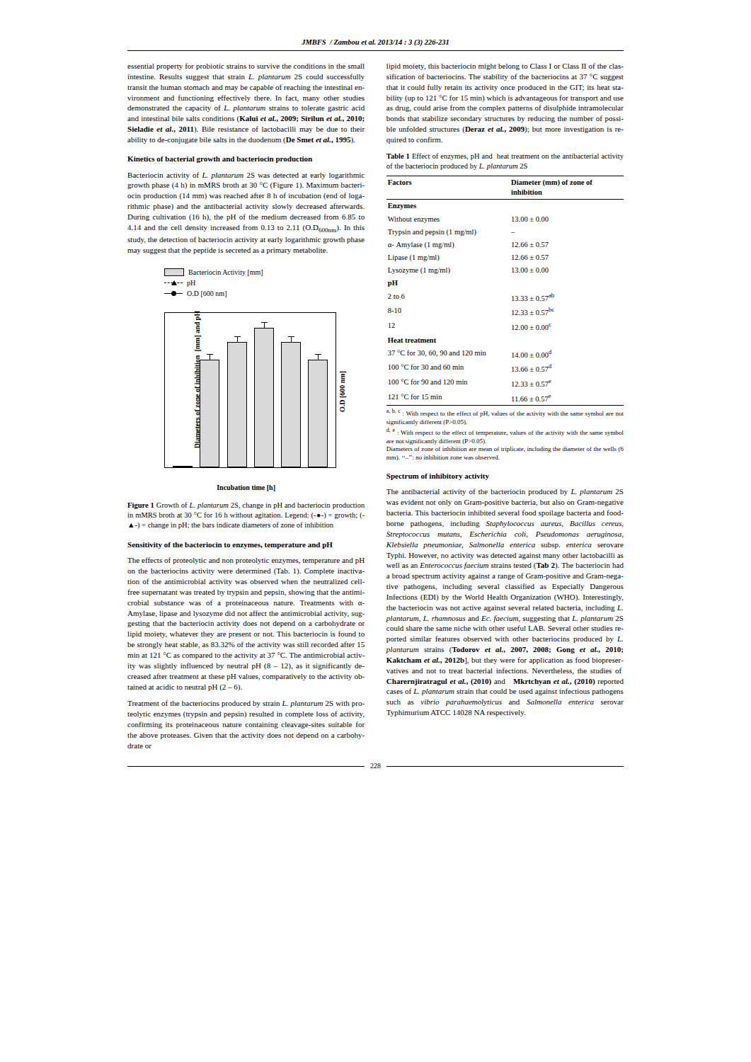JMBFS / Zambou et al. 2013/14 : 3 (3) 226-231
essential property for probiotic strains to survive the conditions in the small intestine. Results suggest that strain L. plantarum 2S could successfully transit the human stomach and may be capable of reaching the intestinal environment and functioning effectively there. In fact, many other studies demonstrated the capacity of L. plantarum strains to tolerate gastric acid and intestinal bile salts conditions (Kalui et al., 2009; Sirilun et al., 2010; Sieladie et al., 2011). Bile resistance of lactobacilli may be due to their ability to de-conjugate bile salts in the duodenum (De Smet et al., 1995).
Kinetics of bacterial growth and bacteriocin production
Bacteriocin activity of L. plantarum 2S was detected at early logarithmic growth phase (4 h) in mMRS broth at 30 °C (Figure 1). Maximum bacteriocin production (14 mm) was reached after 8 h of incubation (end of logarithmic phase) and the antibacterial activity slowly decreased afterwards. During cultivation (16 h), the pH of the medium decreased from 6.85 to 4.14 and the cell density increased from 0.13 to 2.11 (O.D600nm). In this study, the detection of bacteriocin activity at early logarithmic growth phase may suggest that the peptide is secreted as a primary metabolite.
Bacteriocin Activity [mm]
pH
O.D [600 nm]
Diameters of zone of inhibition [mm] and pH
O.D [600 nm]
Incubation time [h]
Figure 1 Growth of L. plantarum 2S, change in pH and bacteriocin production in mMRS broth at 30 °C for 16 h without agitation. Legend: (-●-) = growth; (-▲-) = change in pH; the bars indicate diameters of zone of inhibition
Sensitivity of the bacteriocin to enzymes, temperature and pH
The effects of proteolytic and non proteolytic enzymes, temperature and pH on the bacteriocins activity were determined (Tab. 1). Complete inactivation of the antimicrobial activity was observed when the neutralized cell-free supernatant was treated by trypsin and pepsin, showing that the antimicrobial substance was of a proteinaceous nature. Treatments with α-Amylase, lipase and lysozyme did not affect the antimicrobial activity, suggesting that the bacteriocin activity does not depend on a carbohydrate or lipid moiety, whatever they are present or not. This bacteriocin is found to be strongly heat stable, as 83.32% of the activity was still recorded after 15 min at 121 °C as compared to the activity at 37 °C. The antimicrobial activity was slightly influenced by neutral pH (8 – 12), as it significantly decreased after treatment at these pH values, comparatively to the activity obtained at acidic to neutral pH (2 – 6).
Treatment of the bacteriocins produced by strain L. plantarum 2S with proteolytic enzymes (trypsin and pepsin) resulted in complete loss of activity, confirming its proteinaceous nature containing cleavage-sites suitable for the above proteases. Given that the activity does not depend on a carbohydrate or
lipid moiety, this bacteriocin might belong to Class I or Class II of the classification of bacteriocins. The stability of the bacteriocins at 37 °C suggest that it could fully retain its activity once produced in the GIT; its heat stability (up to 121 °C for 15 min) which is advantageous for transport and use as drug, could arise from the complex patterns of disulphide intramolecular bonds that stabilize secondary structures by reducing the number of possible unfolded structures (Deraz et al., 2009); but more investigation is required to confirm.
Table 1 Effect of enzymes, pH and heat treatment on the antibacterial activity of the bacteriocin produced by L. plantarum 2S
| Factors | Diameter (mm) of zone of inhibition |
| --- | --- |
| Enzymes | |
| Without enzymes | 13.00 ± 0.00 |
| Trypsin and pepsin (1 mg/ml) | – |
| α- Amylase (1 mg/ml) | 12.66 ± 0.57 |
| Lipase (1 mg/ml) | 12.66 ± 0.57 |
| Lysozyme (1 mg/ml) | 13.00 ± 0.00 |
| pH | |
| 2 to 6 | 13.33 ± 0.57 ab |
| 8-10 | 12.33 ± 0.57 bc |
| 12 | 12.00 ± 0.00 c |
| Heat treatment | |
| 37 °C for 30, 60, 90 and 120 min | 14.00 ± 0.00 d |
| 100 °C for 30 and 60 min | 13.66 ± 0.57 d |
| 100 °C for 90 and 120 min | 12.33 ± 0.57 e |
| 121 °C for 15 min | 11.66 ± 0.57 e |
a, b, c : With respect to the effect of pH, values of the activity with the same symbol are not significantly different (P>0.05).
d, e : With respect to the effect of temperature, values of the activity with the same symbol are not significantly different (P>0.05).
Diameters of zone of inhibition are mean of triplicate, including the diameter of the wells (6 mm). ‘‘–’’: no inhibition zone was observed.
Spectrum of inhibitory activity
The antibacterial activity of the bacteriocin produced by L. plantarum 2S was evident not only on Gram-positive bacteria, but also on Gram-negative bacteria. This bacteriocin inhibited several food spoilage bacteria and foodborne pathogens, including Staphylococcus aureus, Bacillus cereus, Streptococcus mutans, Escherichia coli, Pseudomonas aeruginosa, Klebsiella pneumoniae, Salmonella enterica subsp. enterica serovare Typhi. However, no activity was detected against many other lactobacilli as well as an Enterococcus faecium strains tested (Tab 2). The bacteriocin had a broad spectrum activity against a range of Gram-positive and Gram-negative pathogens, including several classified as Especially Dangerous Infections (EDI) by the World Health Organization (WHO). Interestingly, the bacteriocin was not active against several related bacteria, including L. plantarum, L. rhamnosus and Ec. faecium, suggesting that L. plantarum 2S could share the same niche with other useful LAB. Several other studies reported similar features observed with other bacteriocins produced by L. plantarum strains (Todorov et al., 2007, 2008; Gong et al., 2010; Kaktcham et al., 2012b], but they were for application as food biopreservatives and not to treat bacterial infections. Nevertheless, the studies of Charernjiratragul et al., (2010) and Mkrtchyan et al., (2010) reported cases of L. plantarum strain that could be used against infectious pathogens such as vibrio parahaemolyticus and Salmonella enterica serovar Typhimurium ATCC 14028 NA respectively.
228